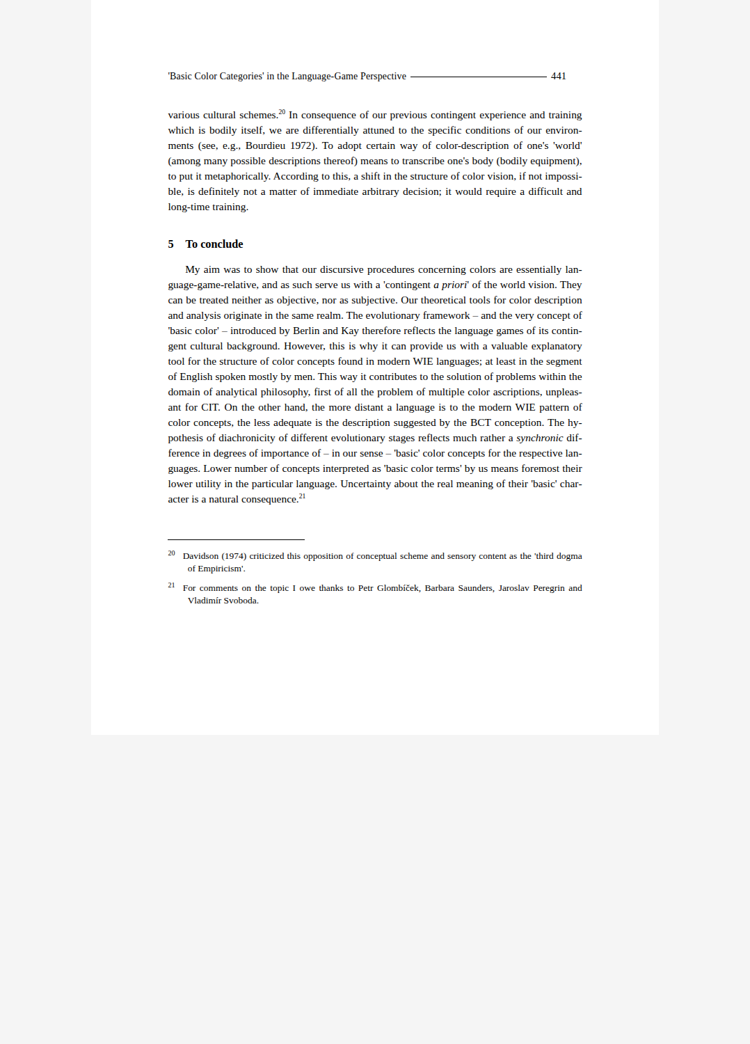'Basic Color Categories' in the Language-Game Perspective 441
various cultural schemes.20 In consequence of our previous contingent experience and training which is bodily itself, we are differentially attuned to the specific conditions of our environments (see, e.g., Bourdieu 1972). To adopt certain way of color-description of one's 'world' (among many possible descriptions thereof) means to transcribe one's body (bodily equipment), to put it metaphorically. According to this, a shift in the structure of color vision, if not impossible, is definitely not a matter of immediate arbitrary decision; it would require a difficult and long-time training.
5 To conclude
My aim was to show that our discursive procedures concerning colors are essentially language-game-relative, and as such serve us with a 'contingent a priori' of the world vision. They can be treated neither as objective, nor as subjective. Our theoretical tools for color description and analysis originate in the same realm. The evolutionary framework – and the very concept of 'basic color' – introduced by Berlin and Kay therefore reflects the language games of its contingent cultural background. However, this is why it can provide us with a valuable explanatory tool for the structure of color concepts found in modern WIE languages; at least in the segment of English spoken mostly by men. This way it contributes to the solution of problems within the domain of analytical philosophy, first of all the problem of multiple color ascriptions, unpleasant for CIT. On the other hand, the more distant a language is to the modern WIE pattern of color concepts, the less adequate is the description suggested by the BCT conception. The hypothesis of diachronicity of different evolutionary stages reflects much rather a synchronic difference in degrees of importance of – in our sense – 'basic' color concepts for the respective languages. Lower number of concepts interpreted as 'basic color terms' by us means foremost their lower utility in the particular language. Uncertainty about the real meaning of their 'basic' character is a natural consequence.21
20 Davidson (1974) criticized this opposition of conceptual scheme and sensory content as the 'third dogma of Empiricism'.
21 For comments on the topic I owe thanks to Petr Glombíček, Barbara Saunders, Jaroslav Peregrin and Vladimír Svoboda.